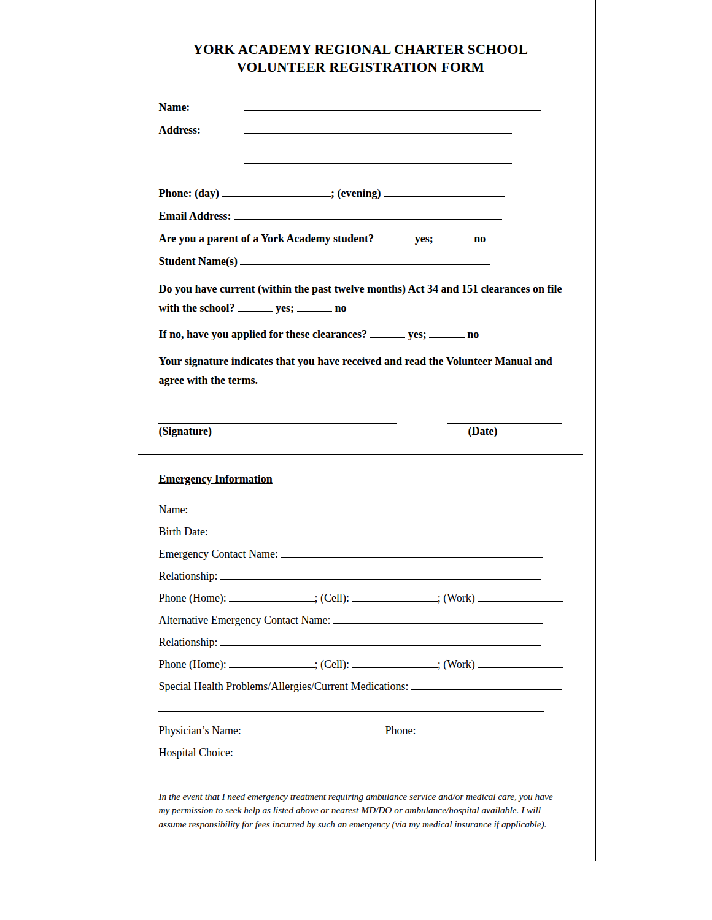YORK ACADEMY REGIONAL CHARTER SCHOOL
VOLUNTEER REGISTRATION FORM
Name:
Address:
Phone: (day) ; (evening)
Email Address:
Are you a parent of a York Academy student? yes; no
Student Name(s)
Do you have current (within the past twelve months) Act 34 and 151 clearances on file with the school? yes; no
If no, have you applied for these clearances? yes; no
Your signature indicates that you have received and read the Volunteer Manual and agree with the terms.
(Signature)
(Date)
Emergency Information
Name:
Birth Date:
Emergency Contact Name:
Relationship:
Phone (Home): ; (Cell): ; (Work)
Alternative Emergency Contact Name:
Relationship:
Phone (Home): ; (Cell): ; (Work)
Special Health Problems/Allergies/Current Medications:
Physician’s Name: Phone:
Hospital Choice:
In the event that I need emergency treatment requiring ambulance service and/or medical care, you have my permission to seek help as listed above or nearest MD/DO or ambulance/hospital available. I will assume responsibility for fees incurred by such an emergency (via my medical insurance if applicable).